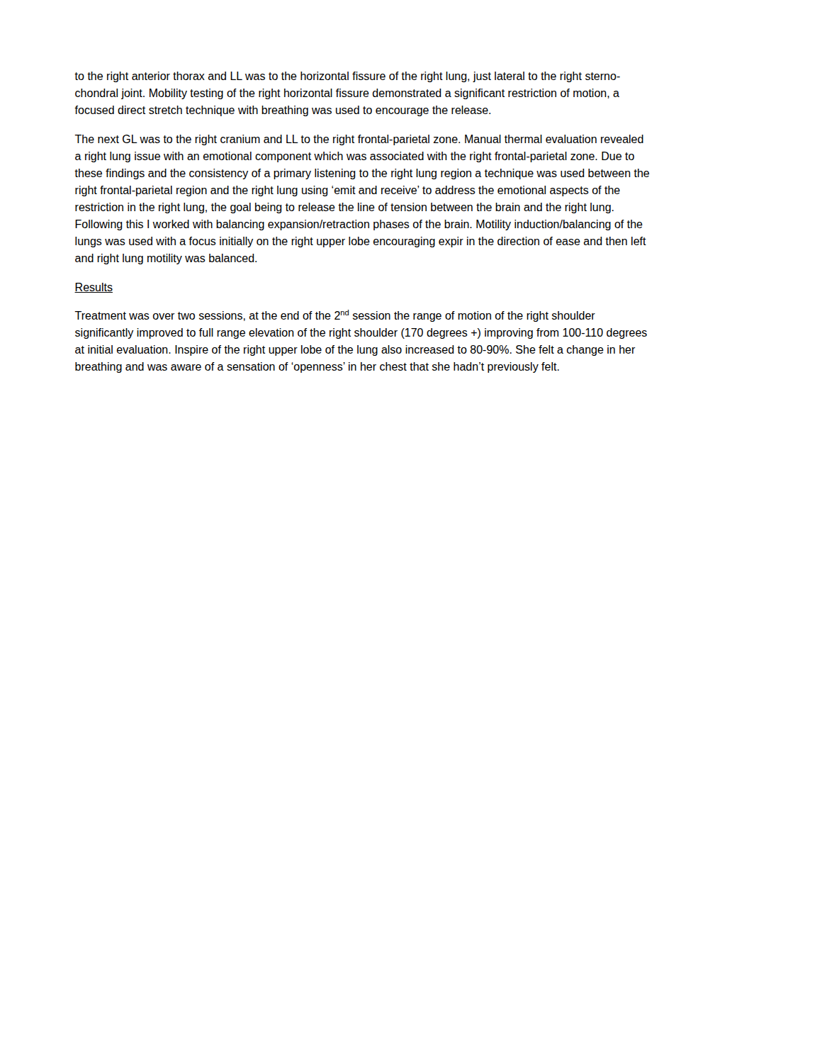to the right anterior thorax and LL was to the horizontal fissure of the right lung, just lateral to the right sterno-chondral joint. Mobility testing of the right horizontal fissure demonstrated a significant restriction of motion, a focused direct stretch technique with breathing was used to encourage the release.
The next GL was to the right cranium and LL to the right frontal-parietal zone. Manual thermal evaluation revealed a right lung issue with an emotional component which was associated with the right frontal-parietal zone. Due to these findings and the consistency of a primary listening to the right lung region a technique was used between the right frontal-parietal region and the right lung using ‘emit and receive’ to address the emotional aspects of the restriction in the right lung, the goal being to release the line of tension between the brain and the right lung. Following this I worked with balancing expansion/retraction phases of the brain. Motility induction/balancing of the lungs was used with a focus initially on the right upper lobe encouraging expir in the direction of ease and then left and right lung motility was balanced.
Results
Treatment was over two sessions, at the end of the 2nd session the range of motion of the right shoulder significantly improved to full range elevation of the right shoulder (170 degrees +) improving from 100-110 degrees at initial evaluation. Inspire of the right upper lobe of the lung also increased to 80-90%. She felt a change in her breathing and was aware of a sensation of ‘openness’ in her chest that she hadn’t previously felt.